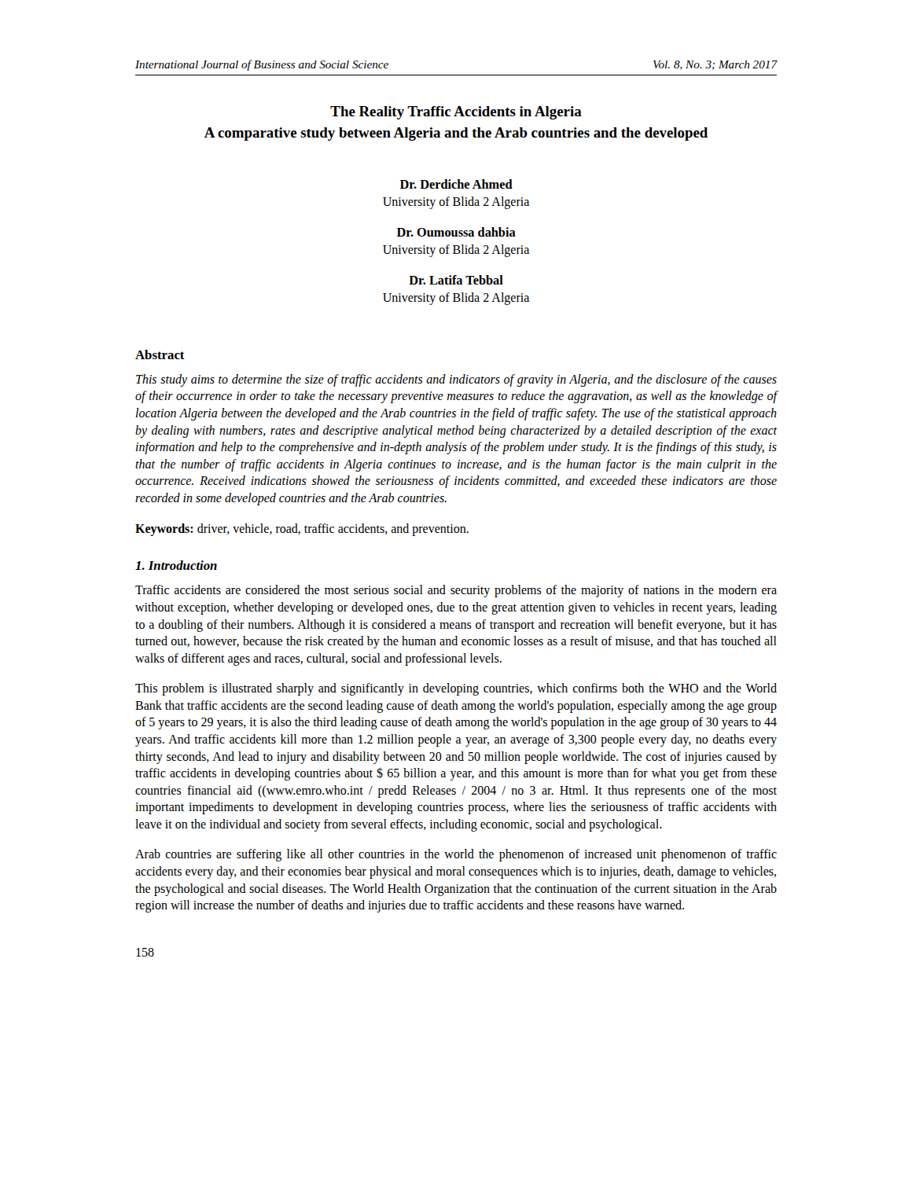International Journal of Business and Social Science Vol. 8, No. 3; March 2017
The Reality Traffic Accidents in Algeria
A comparative study between Algeria and the Arab countries and the developed
Dr. Derdiche Ahmed
University of Blida 2 Algeria
Dr. Oumoussa dahbia
University of Blida 2 Algeria
Dr. Latifa Tebbal
University of Blida 2 Algeria
Abstract
This study aims to determine the size of traffic accidents and indicators of gravity in Algeria, and the disclosure of the causes of their occurrence in order to take the necessary preventive measures to reduce the aggravation, as well as the knowledge of location Algeria between the developed and the Arab countries in the field of traffic safety. The use of the statistical approach by dealing with numbers, rates and descriptive analytical method being characterized by a detailed description of the exact information and help to the comprehensive and in-depth analysis of the problem under study. It is the findings of this study, is that the number of traffic accidents in Algeria continues to increase, and is the human factor is the main culprit in the occurrence. Received indications showed the seriousness of incidents committed, and exceeded these indicators are those recorded in some developed countries and the Arab countries.
Keywords: driver, vehicle, road, traffic accidents, and prevention.
1. Introduction
Traffic accidents are considered the most serious social and security problems of the majority of nations in the modern era without exception, whether developing or developed ones, due to the great attention given to vehicles in recent years, leading to a doubling of their numbers. Although it is considered a means of transport and recreation will benefit everyone, but it has turned out, however, because the risk created by the human and economic losses as a result of misuse, and that has touched all walks of different ages and races, cultural, social and professional levels.
This problem is illustrated sharply and significantly in developing countries, which confirms both the WHO and the World Bank that traffic accidents are the second leading cause of death among the world's population, especially among the age group of 5 years to 29 years, it is also the third leading cause of death among the world's population in the age group of 30 years to 44 years. And traffic accidents kill more than 1.2 million people a year, an average of 3,300 people every day, no deaths every thirty seconds, And lead to injury and disability between 20 and 50 million people worldwide. The cost of injuries caused by traffic accidents in developing countries about $ 65 billion a year, and this amount is more than for what you get from these countries financial aid ((www.emro.who.int / predd Releases / 2004 / no 3 ar. Html. It thus represents one of the most important impediments to development in developing countries process, where lies the seriousness of traffic accidents with leave it on the individual and society from several effects, including economic, social and psychological.
Arab countries are suffering like all other countries in the world the phenomenon of increased unit phenomenon of traffic accidents every day, and their economies bear physical and moral consequences which is to injuries, death, damage to vehicles, the psychological and social diseases. The World Health Organization that the continuation of the current situation in the Arab region will increase the number of deaths and injuries due to traffic accidents and these reasons have warned.
158